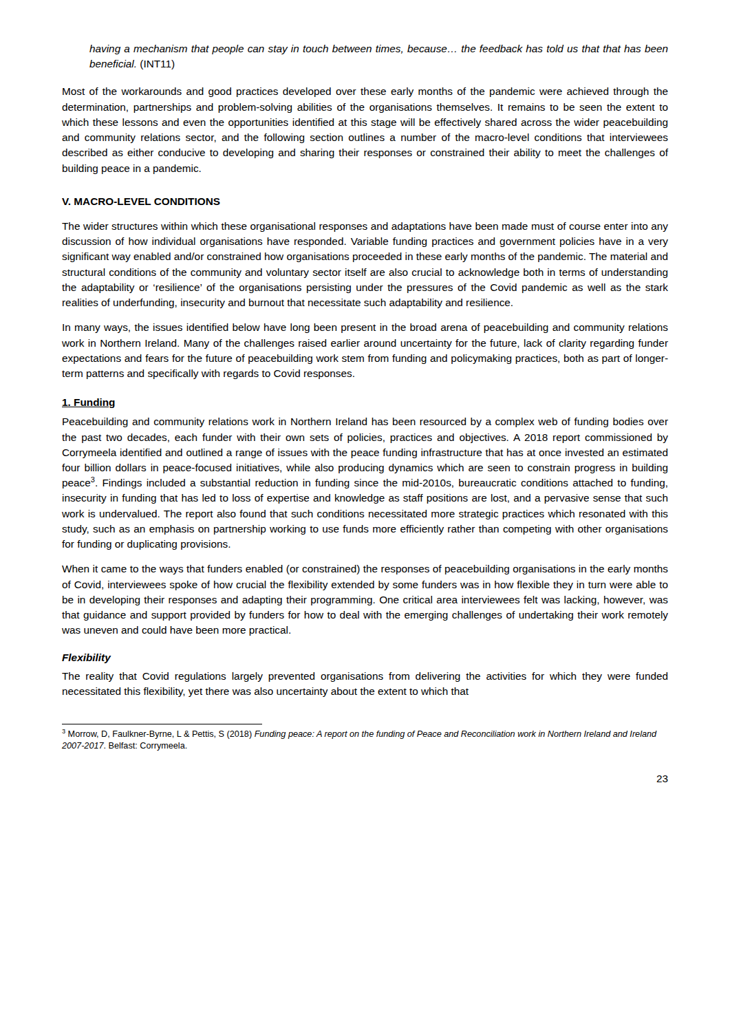having a mechanism that people can stay in touch between times, because… the feedback has told us that that has been beneficial. (INT11)
Most of the workarounds and good practices developed over these early months of the pandemic were achieved through the determination, partnerships and problem-solving abilities of the organisations themselves. It remains to be seen the extent to which these lessons and even the opportunities identified at this stage will be effectively shared across the wider peacebuilding and community relations sector, and the following section outlines a number of the macro-level conditions that interviewees described as either conducive to developing and sharing their responses or constrained their ability to meet the challenges of building peace in a pandemic.
V. MACRO-LEVEL CONDITIONS
The wider structures within which these organisational responses and adaptations have been made must of course enter into any discussion of how individual organisations have responded. Variable funding practices and government policies have in a very significant way enabled and/or constrained how organisations proceeded in these early months of the pandemic. The material and structural conditions of the community and voluntary sector itself are also crucial to acknowledge both in terms of understanding the adaptability or ‘resilience’ of the organisations persisting under the pressures of the Covid pandemic as well as the stark realities of underfunding, insecurity and burnout that necessitate such adaptability and resilience.
In many ways, the issues identified below have long been present in the broad arena of peacebuilding and community relations work in Northern Ireland. Many of the challenges raised earlier around uncertainty for the future, lack of clarity regarding funder expectations and fears for the future of peacebuilding work stem from funding and policymaking practices, both as part of longer-term patterns and specifically with regards to Covid responses.
1. Funding
Peacebuilding and community relations work in Northern Ireland has been resourced by a complex web of funding bodies over the past two decades, each funder with their own sets of policies, practices and objectives. A 2018 report commissioned by Corrymeela identified and outlined a range of issues with the peace funding infrastructure that has at once invested an estimated four billion dollars in peace-focused initiatives, while also producing dynamics which are seen to constrain progress in building peace3. Findings included a substantial reduction in funding since the mid-2010s, bureaucratic conditions attached to funding, insecurity in funding that has led to loss of expertise and knowledge as staff positions are lost, and a pervasive sense that such work is undervalued. The report also found that such conditions necessitated more strategic practices which resonated with this study, such as an emphasis on partnership working to use funds more efficiently rather than competing with other organisations for funding or duplicating provisions.
When it came to the ways that funders enabled (or constrained) the responses of peacebuilding organisations in the early months of Covid, interviewees spoke of how crucial the flexibility extended by some funders was in how flexible they in turn were able to be in developing their responses and adapting their programming. One critical area interviewees felt was lacking, however, was that guidance and support provided by funders for how to deal with the emerging challenges of undertaking their work remotely was uneven and could have been more practical.
Flexibility
The reality that Covid regulations largely prevented organisations from delivering the activities for which they were funded necessitated this flexibility, yet there was also uncertainty about the extent to which that
3 Morrow, D, Faulkner-Byrne, L & Pettis, S (2018) Funding peace: A report on the funding of Peace and Reconciliation work in Northern Ireland and Ireland 2007-2017. Belfast: Corrymeela.
23